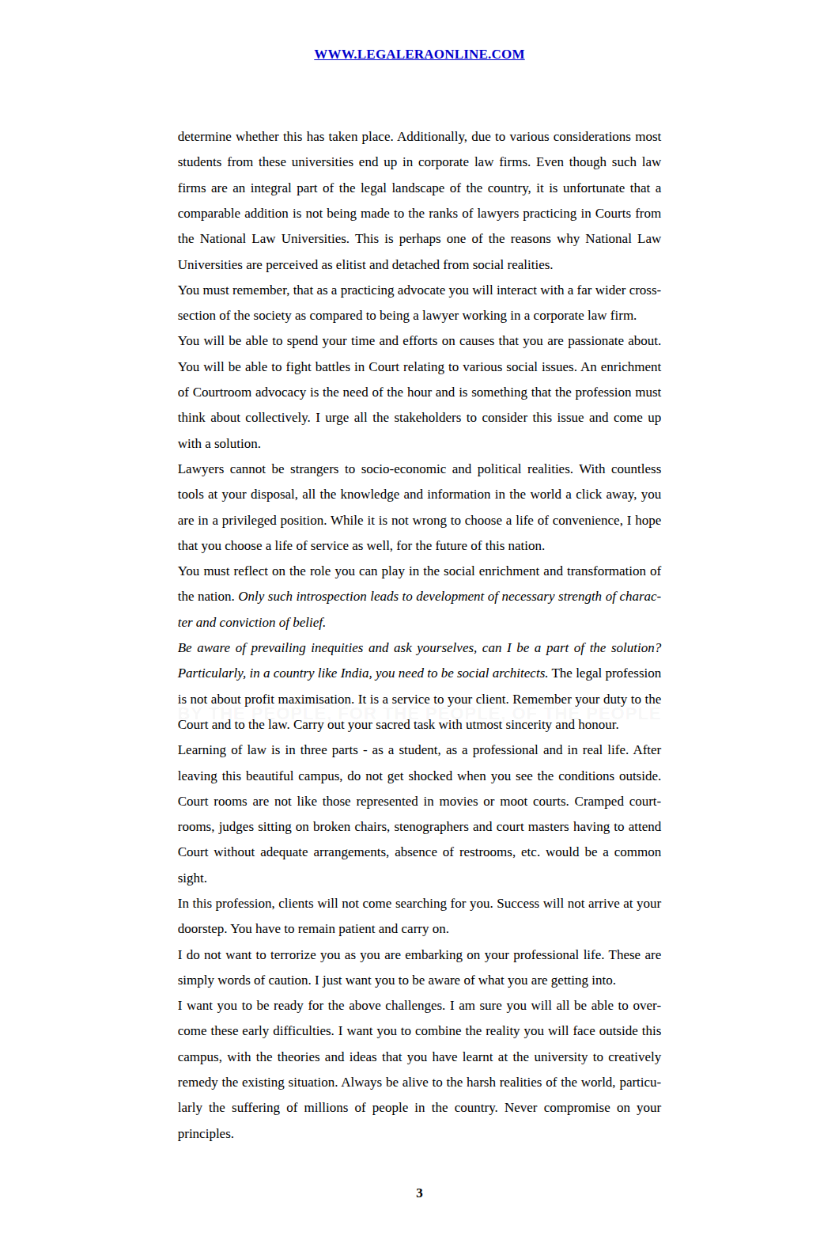WWW.LEGALERAONLINE.COM
BY THE PEOPLE, FOR THE PEOPLE, OF THE PEOPLE
determine whether this has taken place. Additionally, due to various considerations most students from these universities end up in corporate law firms. Even though such law firms are an integral part of the legal landscape of the country, it is unfortunate that a comparable addition is not being made to the ranks of lawyers practicing in Courts from the National Law Universities. This is perhaps one of the reasons why National Law Universities are perceived as elitist and detached from social realities.
You must remember, that as a practicing advocate you will interact with a far wider cross-section of the society as compared to being a lawyer working in a corporate law firm.
You will be able to spend your time and efforts on causes that you are passionate about. You will be able to fight battles in Court relating to various social issues. An enrichment of Courtroom advocacy is the need of the hour and is something that the profession must think about collectively. I urge all the stakeholders to consider this issue and come up with a solution.
Lawyers cannot be strangers to socio-economic and political realities. With countless tools at your disposal, all the knowledge and information in the world a click away, you are in a privileged position. While it is not wrong to choose a life of convenience, I hope that you choose a life of service as well, for the future of this nation.
You must reflect on the role you can play in the social enrichment and transformation of the nation. Only such introspection leads to development of necessary strength of character and conviction of belief.
Be aware of prevailing inequities and ask yourselves, can I be a part of the solution? Particularly, in a country like India, you need to be social architects. The legal profession is not about profit maximisation. It is a service to your client. Remember your duty to the Court and to the law. Carry out your sacred task with utmost sincerity and honour.
Learning of law is in three parts - as a student, as a professional and in real life. After leaving this beautiful campus, do not get shocked when you see the conditions outside. Court rooms are not like those represented in movies or moot courts. Cramped courtrooms, judges sitting on broken chairs, stenographers and court masters having to attend Court without adequate arrangements, absence of restrooms, etc. would be a common sight.
In this profession, clients will not come searching for you. Success will not arrive at your doorstep. You have to remain patient and carry on.
I do not want to terrorize you as you are embarking on your professional life. These are simply words of caution. I just want you to be aware of what you are getting into.
I want you to be ready for the above challenges. I am sure you will all be able to overcome these early difficulties. I want you to combine the reality you will face outside this campus, with the theories and ideas that you have learnt at the university to creatively remedy the existing situation. Always be alive to the harsh realities of the world, particularly the suffering of millions of people in the country. Never compromise on your principles.
3